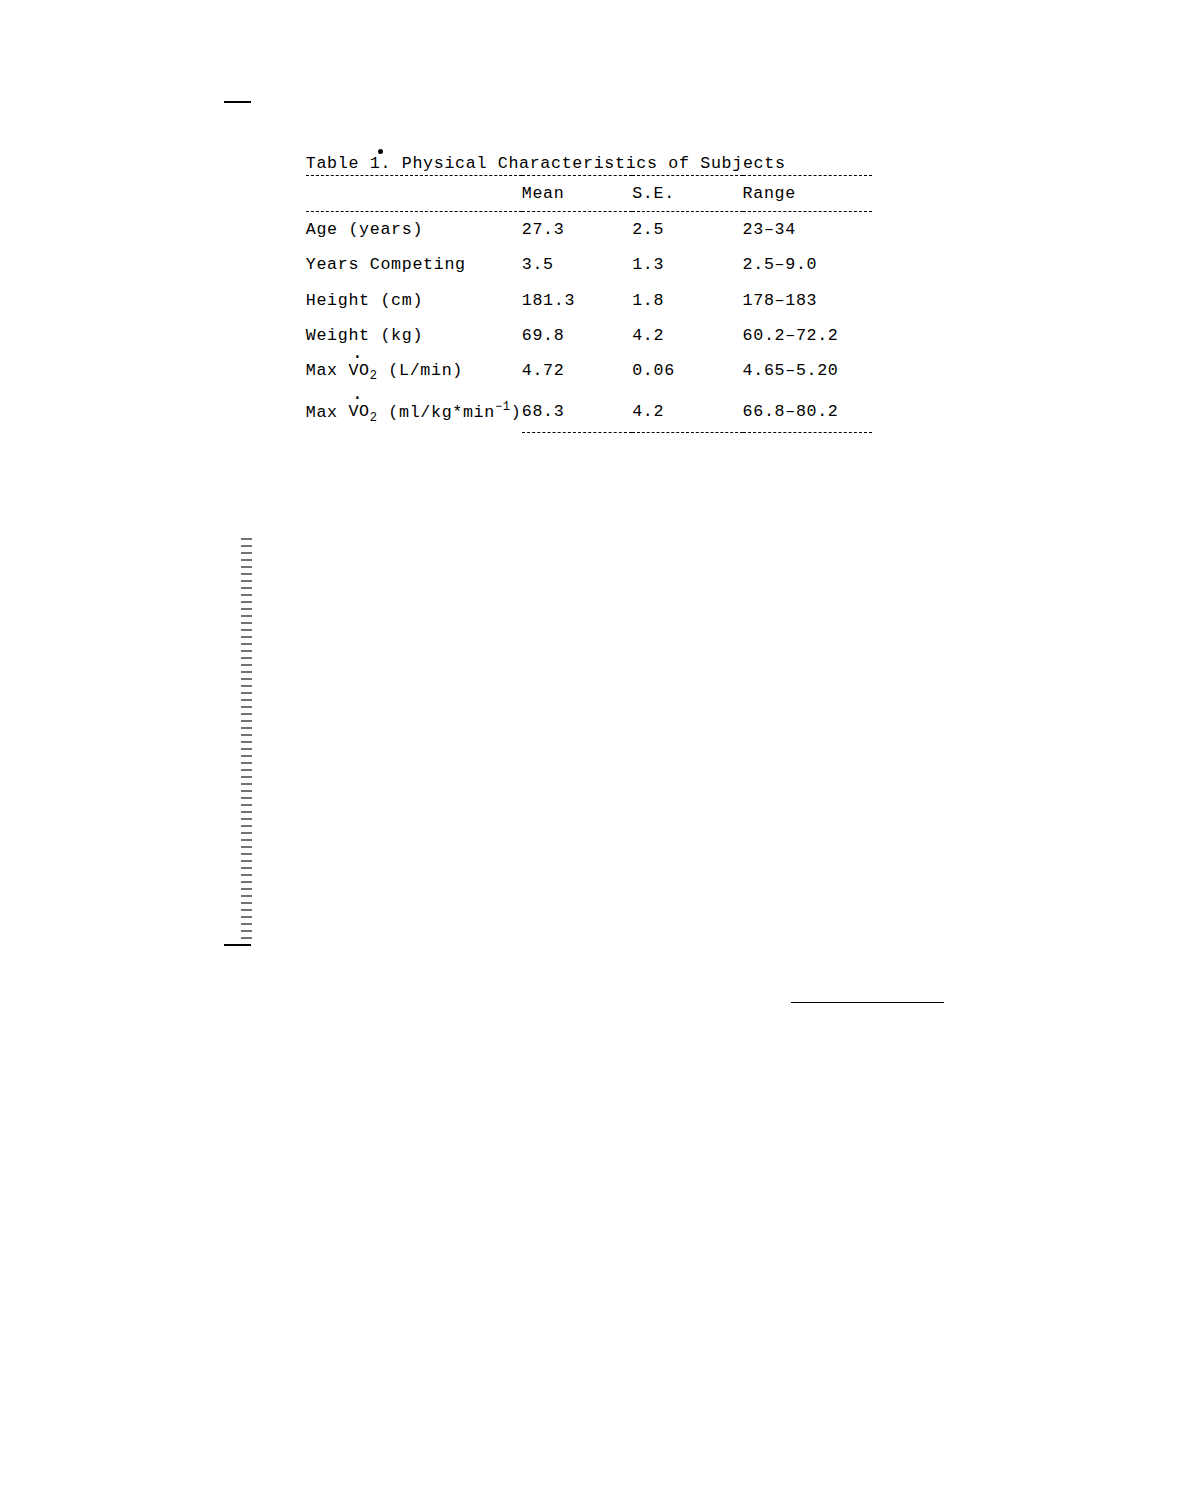Table 1. Physical Characteristics of Subjects
| | Mean | S.E. | Range |
| --- | --- | --- | --- |
| Age (years) | 27.3 | 2.5 | 23–34 |
| Years Competing | 3.5 | 1.3 | 2.5–9.0 |
| Height (cm) | 181.3 | 1.8 | 178–183 |
| Weight (kg) | 69.8 | 4.2 | 60.2–72.2 |
| Max VO 2 (L/min) | 4.72 | 0.06 | 4.65–5.20 |
| Max VO 2 (ml/kg*min −1 ) | 68.3 | 4.2 | 66.8–80.2 |